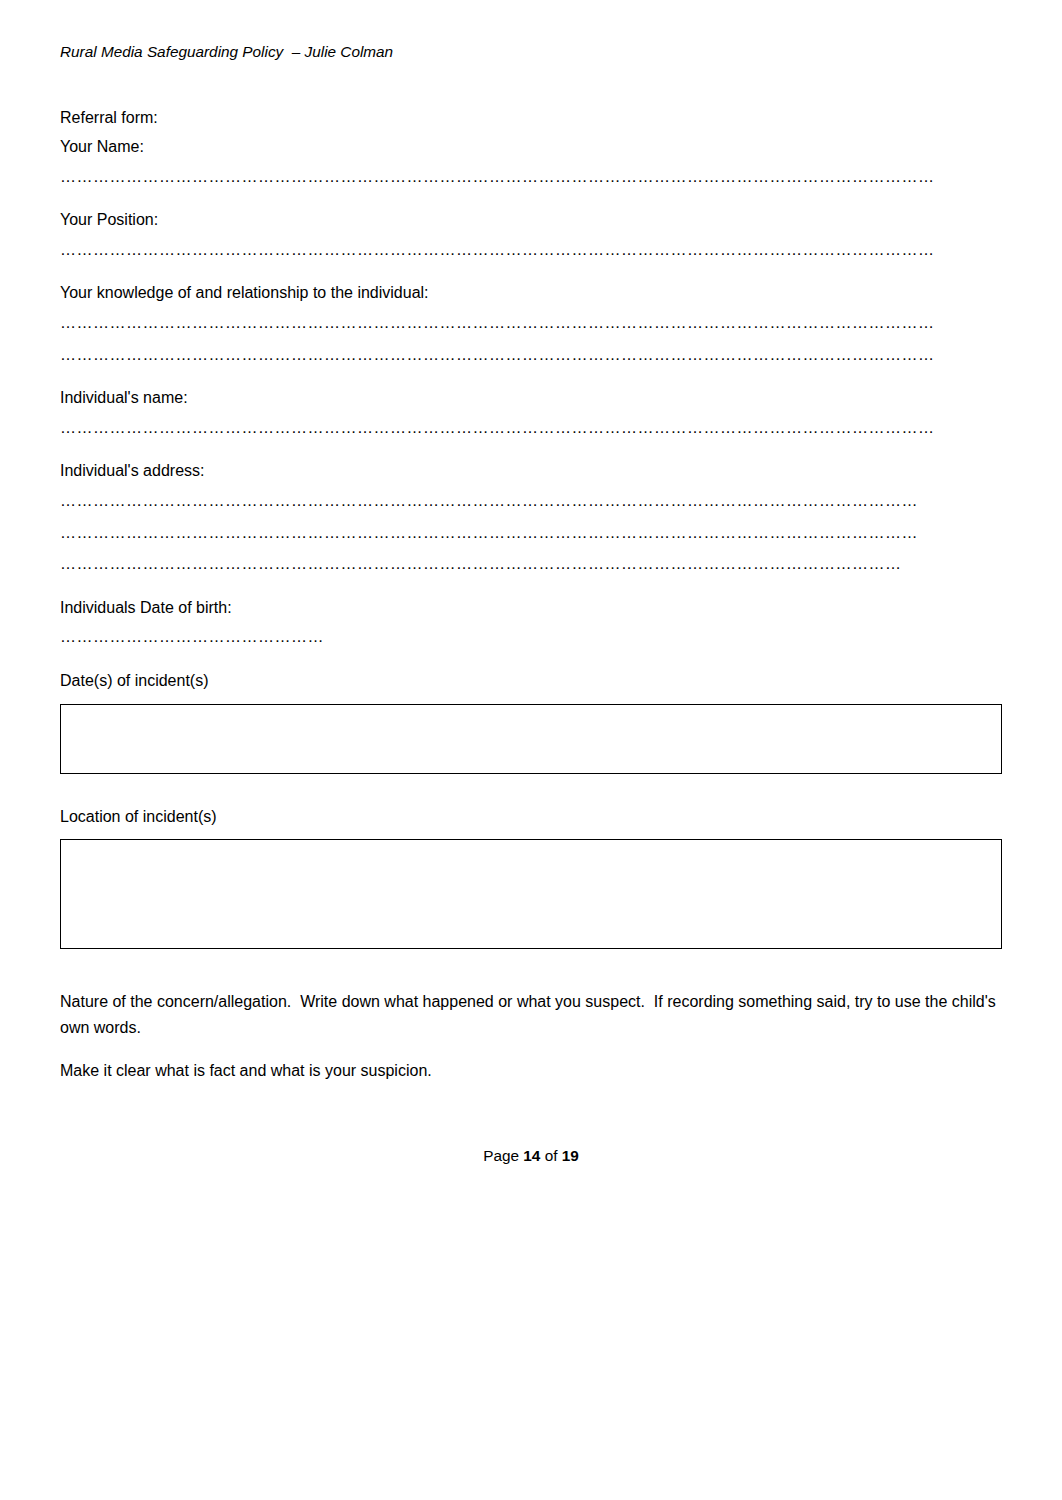Rural Media Safeguarding Policy – Julie Colman
Referral form:
Your Name:
……………………………………………………………………………………………………………………………………………
Your Position:
……………………………………………………………………………………………………………………………………………
Your knowledge of and relationship to the individual:
…………………………………………………………………………………………………………………………………………… ……………………………………………………………………………………………………………………………………………
Individual's name:
……………………………………………………………………………………………………………………………………………
Individual's address:
………………………………………………………………………………………………………………………………………… ………………………………………………………………………………………………………………………………………… ………………………………………………………………………………………………………………………………………
Individuals Date of birth:
…………………………………………
Date(s) of incident(s)
Location of incident(s)
Nature of the concern/allegation. Write down what happened or what you suspect. If recording something said, try to use the child's own words.
Make it clear what is fact and what is your suspicion.
Page 14 of 19